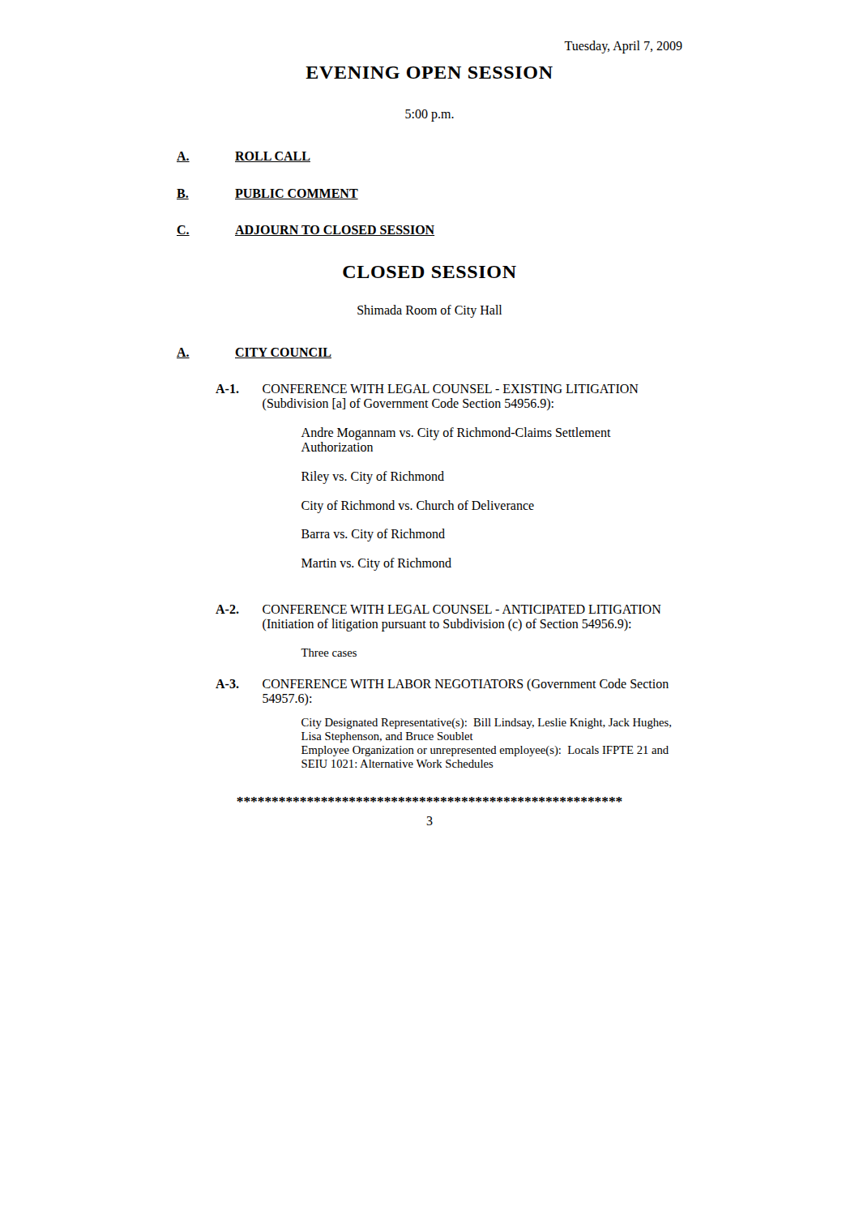Tuesday, April 7, 2009
EVENING OPEN SESSION
5:00 p.m.
A. ROLL CALL
B. PUBLIC COMMENT
C. ADJOURN TO CLOSED SESSION
CLOSED SESSION
Shimada Room of City Hall
A. CITY COUNCIL
A-1. CONFERENCE WITH LEGAL COUNSEL - EXISTING LITIGATION (Subdivision [a] of Government Code Section 54956.9):
Andre Mogannam vs. City of Richmond-Claims Settlement Authorization
Riley vs. City of Richmond
City of Richmond vs. Church of Deliverance
Barra vs. City of Richmond
Martin vs. City of Richmond
A-2. CONFERENCE WITH LEGAL COUNSEL - ANTICIPATED LITIGATION (Initiation of litigation pursuant to Subdivision (c) of Section 54956.9):
Three cases
A-3. CONFERENCE WITH LABOR NEGOTIATORS (Government Code Section 54957.6):
City Designated Representative(s): Bill Lindsay, Leslie Knight, Jack Hughes, Lisa Stephenson, and Bruce Soublet
Employee Organization or unrepresented employee(s): Locals IFPTE 21 and SEIU 1021: Alternative Work Schedules
*******************************************************
3